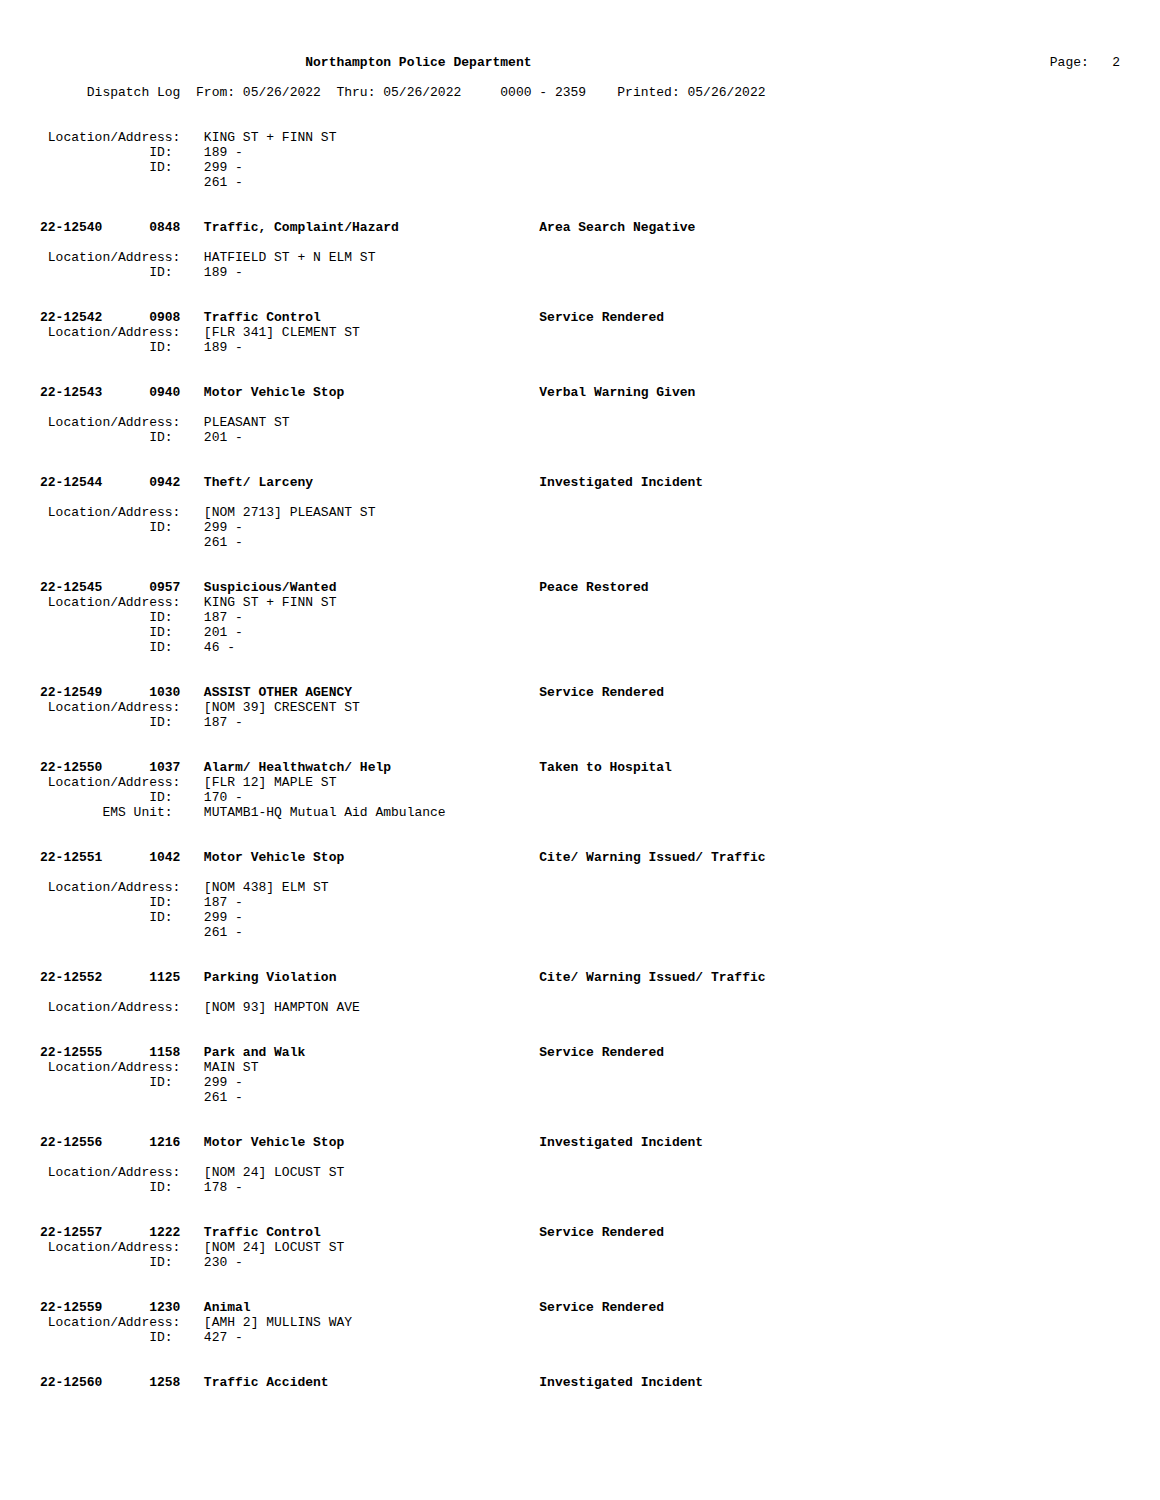Northampton Police Department Page: 2
Dispatch Log From: 05/26/2022 Thru: 05/26/2022 0000 - 2359 Printed: 05/26/2022
| Location/Address: | KING ST + FINN ST | |
| ID: | 189 - | |
| ID: | 299 - | |
| | 261 - | |
| 22-12540 0848 | Traffic, Complaint/Hazard | Area Search Negative |
| Location/Address: | HATFIELD ST + N ELM ST |
| ID: | 189 - |
| 22-12542 0908 | Traffic Control | Service Rendered |
| Location/Address: | [FLR 341] CLEMENT ST | |
| ID: | 189 - | |
| 22-12543 0940 | Motor Vehicle Stop | Verbal Warning Given |
| Location/Address: | PLEASANT ST |
| ID: | 201 - |
| 22-12544 0942 | Theft/ Larceny | Investigated Incident |
| Location/Address: | [NOM 2713] PLEASANT ST |
| ID: | 299 - |
| | 261 - |
| 22-12545 0957 | Suspicious/Wanted | Peace Restored |
| Location/Address: | KING ST + FINN ST | |
| ID: | 187 - | |
| ID: | 201 - | |
| ID: | 46 - | |
| 22-12549 1030 | ASSIST OTHER AGENCY | Service Rendered |
| Location/Address: | [NOM 39] CRESCENT ST | |
| ID: | 187 - | |
| 22-12550 1037 | Alarm/ Healthwatch/ Help | Taken to Hospital |
| Location/Address: | [FLR 12] MAPLE ST | |
| ID: | 170 - | |
| EMS Unit: | MUTAMB1-HQ Mutual Aid Ambulance | |
| 22-12551 1042 | Motor Vehicle Stop | Cite/ Warning Issued/ Traffic |
| Location/Address: | [NOM 438] ELM ST |
| ID: | 187 - |
| ID: | 299 - |
| | 261 - |
| 22-12552 1125 | Parking Violation | Cite/ Warning Issued/ Traffic |
| Location/Address: | [NOM 93] HAMPTON AVE |
| 22-12555 1158 | Park and Walk | Service Rendered |
| Location/Address: | MAIN ST | |
| ID: | 299 - | |
| | 261 - | |
| 22-12556 1216 | Motor Vehicle Stop | Investigated Incident |
| Location/Address: | [NOM 24] LOCUST ST |
| ID: | 178 - |
| 22-12557 1222 | Traffic Control | Service Rendered |
| Location/Address: | [NOM 24] LOCUST ST | |
| ID: | 230 - | |
| 22-12559 1230 | Animal | Service Rendered |
| Location/Address: | [AMH 2] MULLINS WAY | |
| ID: | 427 - | |
| 22-12560 1258 | Traffic Accident | Investigated Incident |